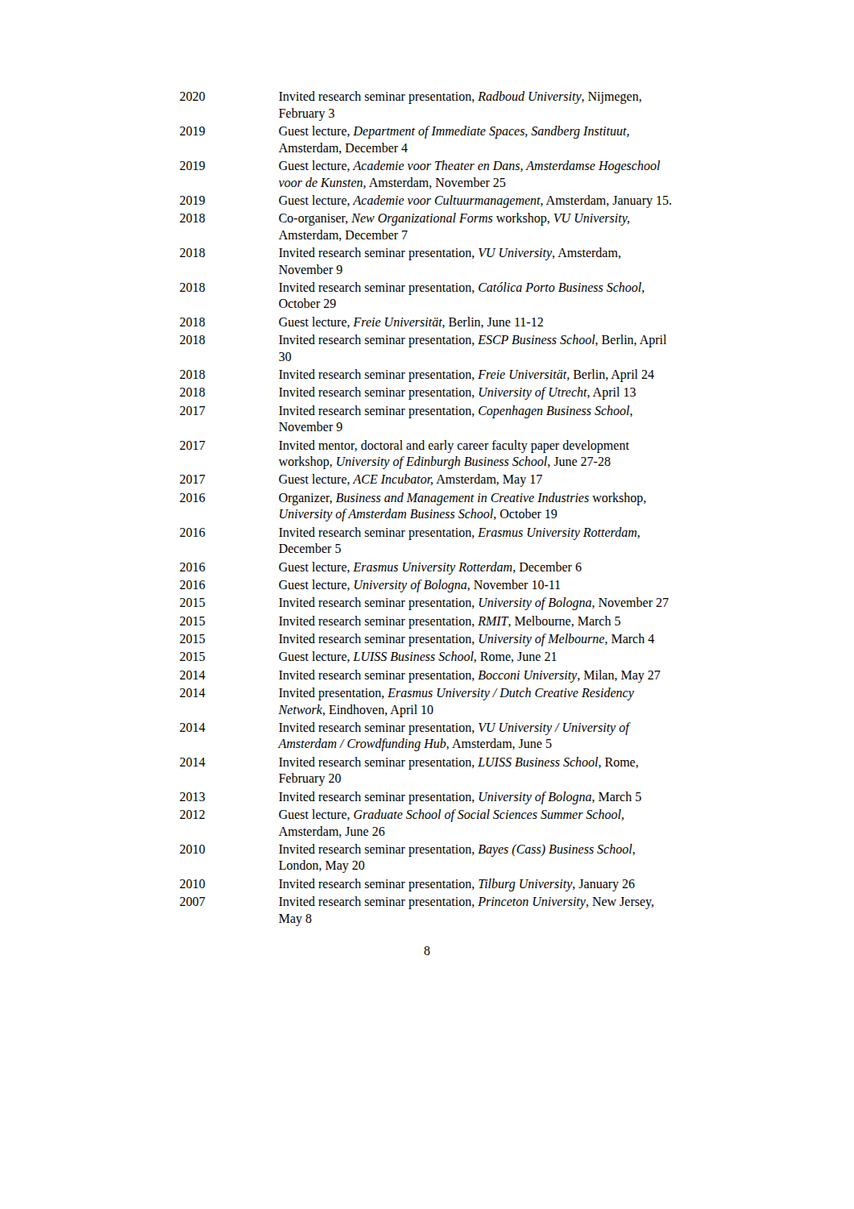| 2020 | Invited research seminar presentation, Radboud University , Nijmegen, February 3 |
| 2019 | Guest lecture, Department of Immediate Spaces, Sandberg Instituut, Amsterdam, December 4 |
| 2019 | Guest lecture, Academie voor Theater en Dans, Amsterdamse Hogeschool voor de Kunsten, Amsterdam, November 25 |
| 2019 | Guest lecture, Academie voor Cultuurmanagement , Amsterdam, January 15. |
| 2018 | Co-organiser, New Organizational Forms workshop, VU University, Amsterdam, December 7 |
| 2018 | Invited research seminar presentation, VU University , Amsterdam, November 9 |
| 2018 | Invited research seminar presentation, Católica Porto Business School , October 29 |
| 2018 | Guest lecture, Freie Universität, Berlin, June 11-12 |
| 2018 | Invited research seminar presentation, ESCP Business School , Berlin, April 30 |
| 2018 | Invited research seminar presentation, Freie Universität, Berlin, April 24 |
| 2018 | Invited research seminar presentation, University of Utrecht , April 13 |
| 2017 | Invited research seminar presentation, Copenhagen Business School , November 9 |
| 2017 | Invited mentor, doctoral and early career faculty paper development workshop, University of Edinburgh Business School , June 27-28 |
| 2017 | Guest lecture, ACE Incubator, Amsterdam, May 17 |
| 2016 | Organizer, Business and Management in Creative Industries workshop, University of Amsterdam Business School , October 19 |
| 2016 | Invited research seminar presentation, Erasmus University Rotterdam , December 5 |
| 2016 | Guest lecture, Erasmus University Rotterdam , December 6 |
| 2016 | Guest lecture, University of Bologna , November 10-11 |
| 2015 | Invited research seminar presentation, University of Bologna , November 27 |
| 2015 | Invited research seminar presentation, RMIT , Melbourne, March 5 |
| 2015 | Invited research seminar presentation, University of Melbourne , March 4 |
| 2015 | Guest lecture, LUISS Business School , Rome, June 21 |
| 2014 | Invited research seminar presentation, Bocconi University , Milan, May 27 |
| 2014 | Invited presentation, Erasmus University / Dutch Creative Residency Network , Eindhoven, April 10 |
| 2014 | Invited research seminar presentation, VU University / University of Amsterdam / Crowdfunding Hub , Amsterdam, June 5 |
| 2014 | Invited research seminar presentation, LUISS Business School , Rome, February 20 |
| 2013 | Invited research seminar presentation, University of Bologna , March 5 |
| 2012 | Guest lecture, Graduate School of Social Sciences Summer School , Amsterdam, June 26 |
| 2010 | Invited research seminar presentation, Bayes (Cass) Business School , London, May 20 |
| 2010 | Invited research seminar presentation, Tilburg University , January 26 |
| 2007 | Invited research seminar presentation, Princeton University , New Jersey, May 8 |
8